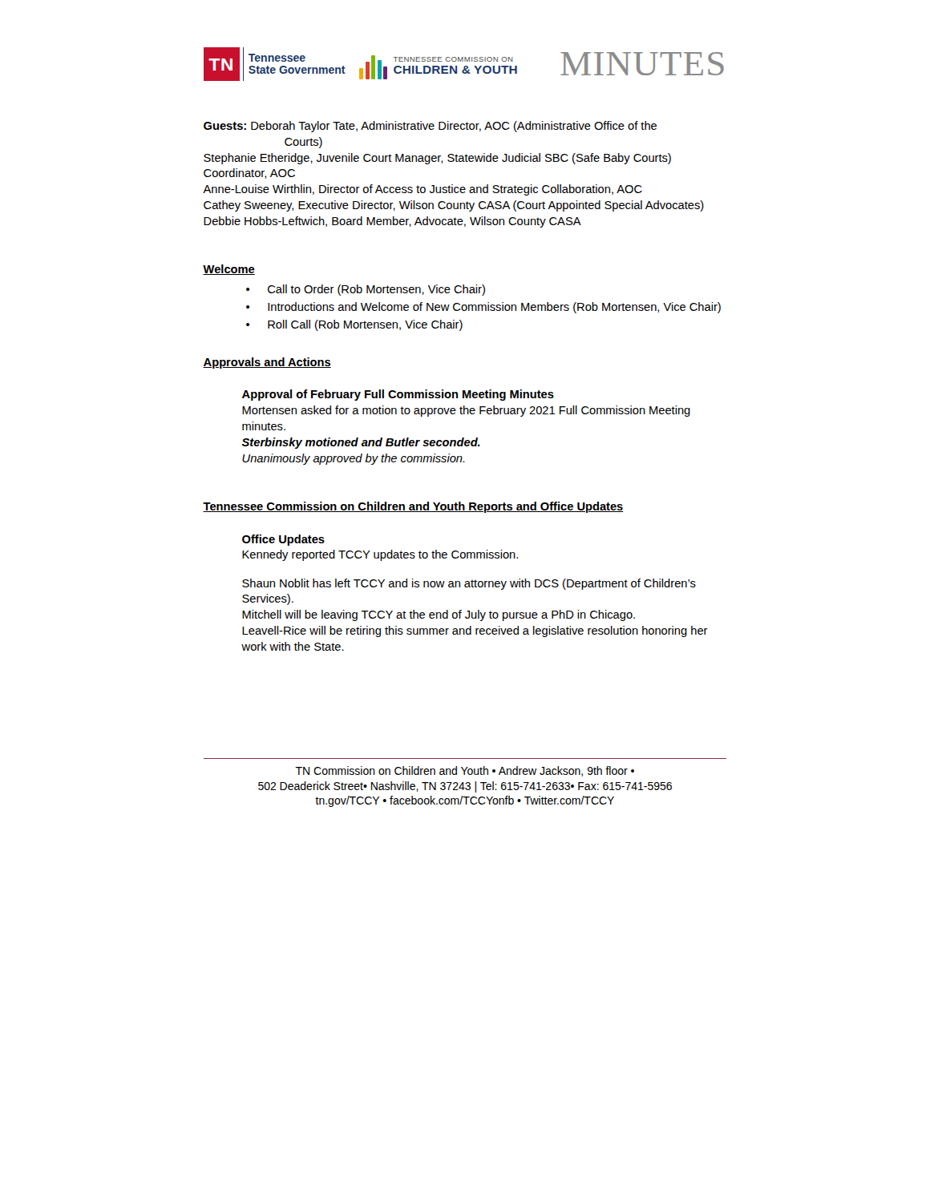TN
Tennessee State Government
Tennessee Commission on
Children & Youth
MINUTES
Guests: Deborah Taylor Tate, Administrative Director, AOC (Administrative Office of the Courts)
Stephanie Etheridge, Juvenile Court Manager, Statewide Judicial SBC (Safe Baby Courts) Coordinator, AOC
Anne-Louise Wirthlin, Director of Access to Justice and Strategic Collaboration, AOC
Cathey Sweeney, Executive Director, Wilson County CASA (Court Appointed Special Advocates)
Debbie Hobbs-Leftwich, Board Member, Advocate, Wilson County CASA
Welcome
Call to Order (Rob Mortensen, Vice Chair)
Introductions and Welcome of New Commission Members (Rob Mortensen, Vice Chair)
Roll Call (Rob Mortensen, Vice Chair)
Approvals and Actions
Approval of February Full Commission Meeting Minutes
Mortensen asked for a motion to approve the February 2021 Full Commission Meeting minutes.
Sterbinsky motioned and Butler seconded.
Unanimously approved by the commission.
Tennessee Commission on Children and Youth Reports and Office Updates
Office Updates
Kennedy reported TCCY updates to the Commission.
Shaun Noblit has left TCCY and is now an attorney with DCS (Department of Children’s Services).
Mitchell will be leaving TCCY at the end of July to pursue a PhD in Chicago.
Leavell-Rice will be retiring this summer and received a legislative resolution honoring her work with the State.
TN Commission on Children and Youth • Andrew Jackson, 9th floor •
502 Deaderick Street• Nashville, TN 37243 | Tel: 615-741-2633• Fax: 615-741-5956
tn.gov/TCCY • facebook.com/TCCYonfb • Twitter.com/TCCY